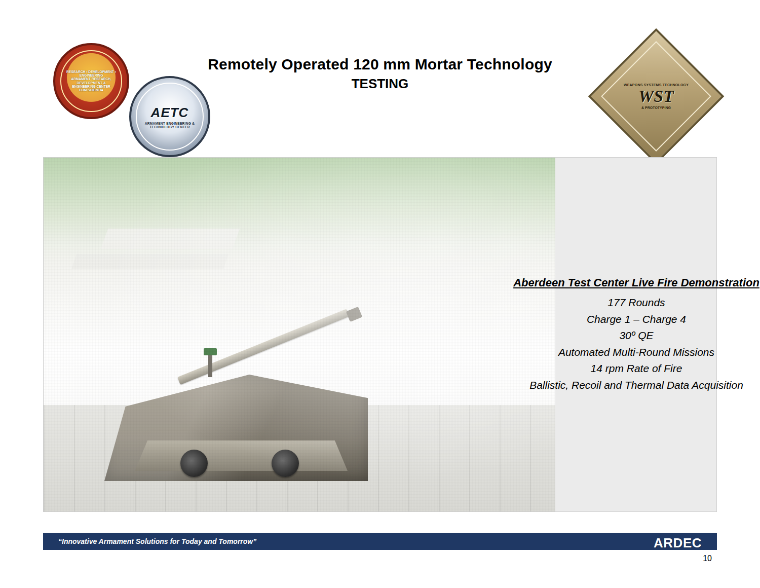Remotely Operated 120 mm Mortar Technology
TESTING
RESEARCH • DEVELOPMENT • ENGINEERING
ARMAMENT RESEARCH, DEVELOPMENT & ENGINEERING CENTER
CUM SCIENTIA
AETC
ARMAMENT ENGINEERING & TECHNOLOGY CENTER
WEAPONS SYSTEMS TECHNOLOGY
WST
& PROTOTYPING
Aberdeen Test Center Live Fire Demonstration 177 Rounds
Charge 1 – Charge 4
30º QE
Automated Multi-Round Missions
14 rpm Rate of Fire
Ballistic, Recoil and Thermal Data Acquisition
“Innovative Armament Solutions for Today and Tomorrow”
ARDEC
10